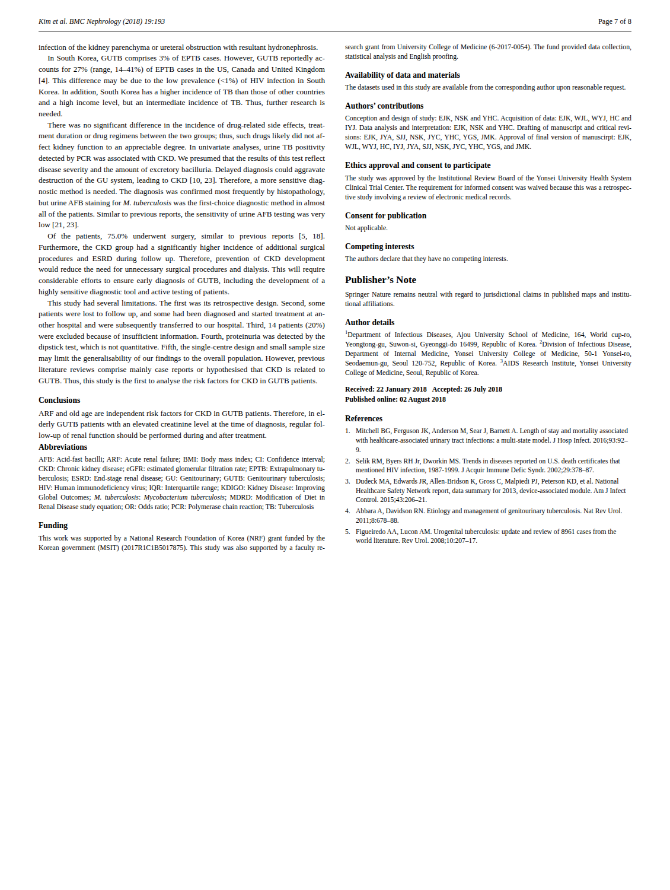Kim et al. BMC Nephrology (2018) 19:193
Page 7 of 8
infection of the kidney parenchyma or ureteral obstruction with resultant hydronephrosis.
In South Korea, GUTB comprises 3% of EPTB cases. However, GUTB reportedly accounts for 27% (range, 14–41%) of EPTB cases in the US, Canada and United Kingdom [4]. This difference may be due to the low prevalence (<1%) of HIV infection in South Korea. In addition, South Korea has a higher incidence of TB than those of other countries and a high income level, but an intermediate incidence of TB. Thus, further research is needed.
There was no significant difference in the incidence of drug-related side effects, treatment duration or drug regimens between the two groups; thus, such drugs likely did not affect kidney function to an appreciable degree. In univariate analyses, urine TB positivity detected by PCR was associated with CKD. We presumed that the results of this test reflect disease severity and the amount of excretory bacilluria. Delayed diagnosis could aggravate destruction of the GU system, leading to CKD [10, 23]. Therefore, a more sensitive diagnostic method is needed. The diagnosis was confirmed most frequently by histopathology, but urine AFB staining for M. tuberculosis was the first-choice diagnostic method in almost all of the patients. Similar to previous reports, the sensitivity of urine AFB testing was very low [21, 23].
Of the patients, 75.0% underwent surgery, similar to previous reports [5, 18]. Furthermore, the CKD group had a significantly higher incidence of additional surgical procedures and ESRD during follow up. Therefore, prevention of CKD development would reduce the need for unnecessary surgical procedures and dialysis. This will require considerable efforts to ensure early diagnosis of GUTB, including the development of a highly sensitive diagnostic tool and active testing of patients.
This study had several limitations. The first was its retrospective design. Second, some patients were lost to follow up, and some had been diagnosed and started treatment at another hospital and were subsequently transferred to our hospital. Third, 14 patients (20%) were excluded because of insufficient information. Fourth, proteinuria was detected by the dipstick test, which is not quantitative. Fifth, the single-centre design and small sample size may limit the generalisability of our findings to the overall population. However, previous literature reviews comprise mainly case reports or hypothesised that CKD is related to GUTB. Thus, this study is the first to analyse the risk factors for CKD in GUTB patients.
Conclusions
ARF and old age are independent risk factors for CKD in GUTB patients. Therefore, in elderly GUTB patients with an elevated creatinine level at the time of diagnosis, regular follow-up of renal function should be performed during and after treatment.
Abbreviations
AFB: Acid-fast bacilli; ARF: Acute renal failure; BMI: Body mass index; CI: Confidence interval; CKD: Chronic kidney disease; eGFR: estimated glomerular filtration rate; EPTB: Extrapulmonary tuberculosis; ESRD: End-stage renal disease; GU: Genitourinary; GUTB: Genitourinary tuberculosis; HIV: Human immunodeficiency virus; IQR: Interquartile range; KDIGO: Kidney Disease: Improving Global Outcomes; M. tuberculosis: Mycobacterium tuberculosis; MDRD: Modification of Diet in Renal Disease study equation; OR: Odds ratio; PCR: Polymerase chain reaction; TB: Tuberculosis
Funding
This work was supported by a National Research Foundation of Korea (NRF) grant funded by the Korean government (MSIT) (2017R1C1B5017875). This study was also supported by a faculty research grant from University College of Medicine (6-2017-0054). The fund provided data collection, statistical analysis and English proofing.
Availability of data and materials
The datasets used in this study are available from the corresponding author upon reasonable request.
Authors’ contributions
Conception and design of study: EJK, NSK and YHC. Acquisition of data: EJK, WJL, WYJ, HC and IYJ. Data analysis and interpretation: EJK, NSK and YHC. Drafting of manuscript and critical revisions: EJK, JYA, SJJ, NSK, JYC, YHC, YGS, JMK. Approval of final version of manuscirpt: EJK, WJL, WYJ, HC, IYJ, JYA, SJJ, NSK, JYC, YHC, YGS, and JMK.
Ethics approval and consent to participate
The study was approved by the Institutional Review Board of the Yonsei University Health System Clinical Trial Center. The requirement for informed consent was waived because this was a retrospective study involving a review of electronic medical records.
Consent for publication
Not applicable.
Competing interests
The authors declare that they have no competing interests.
Publisher’s Note
Springer Nature remains neutral with regard to jurisdictional claims in published maps and institutional affiliations.
Author details
1Department of Infectious Diseases, Ajou University School of Medicine, 164, World cup-ro, Yeongtong-gu, Suwon-si, Gyeonggi-do 16499, Republic of Korea. 2Division of Infectious Disease, Department of Internal Medicine, Yonsei University College of Medicine, 50-1 Yonsei-ro, Seodaemun-gu, Seoul 120-752, Republic of Korea. 3AIDS Research Institute, Yonsei University College of Medicine, Seoul, Republic of Korea.
Received: 22 January 2018 Accepted: 26 July 2018
Published online: 02 August 2018
References
Mitchell BG, Ferguson JK, Anderson M, Sear J, Barnett A. Length of stay and mortality associated with healthcare-associated urinary tract infections: a multi-state model. J Hosp Infect. 2016;93:92–9.
Selik RM, Byers RH Jr, Dworkin MS. Trends in diseases reported on U.S. death certificates that mentioned HIV infection, 1987-1999. J Acquir Immune Defic Syndr. 2002;29:378–87.
Dudeck MA, Edwards JR, Allen-Bridson K, Gross C, Malpiedi PJ, Peterson KD, et al. National Healthcare Safety Network report, data summary for 2013, device-associated module. Am J Infect Control. 2015;43:206–21.
Abbara A, Davidson RN. Etiology and management of genitourinary tuberculosis. Nat Rev Urol. 2011;8:678–88.
Figueiredo AA, Lucon AM. Urogenital tuberculosis: update and review of 8961 cases from the world literature. Rev Urol. 2008;10:207–17.